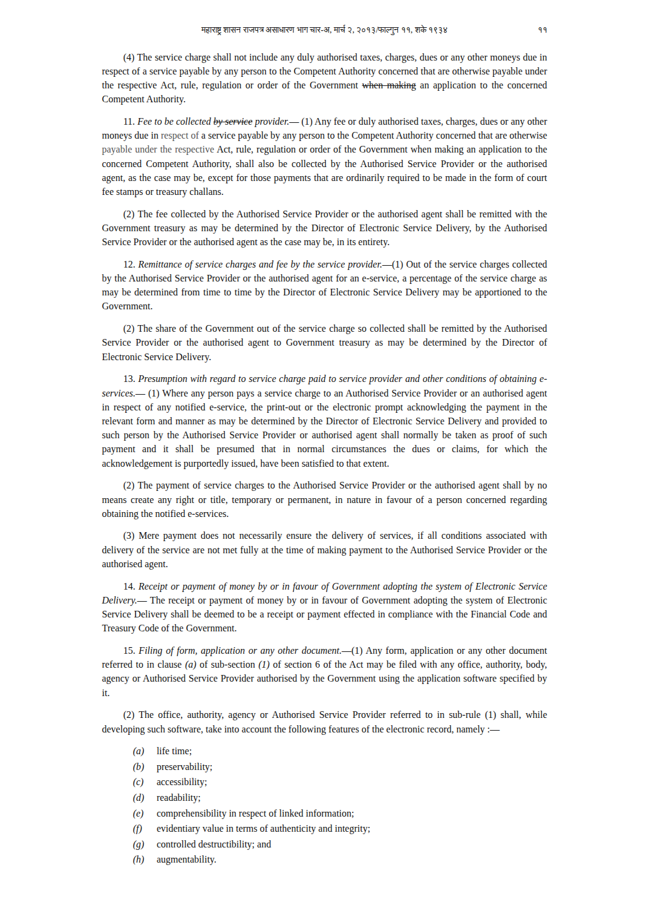११ महाराष्ट्र शासन राजपत्र असाधारण भाग चार-अ, मार्च २, २०१३/फाल्गुन ११, शके १९३४
(4) The service charge shall not include any duly authorised taxes, charges, dues or any other moneys due in respect of a service payable by any person to the Competent Authority concerned that are otherwise payable under the respective Act, rule, regulation or order of the Government when making an application to the concerned Competent Authority.
11. Fee to be collected by service provider.— (1) Any fee or duly authorised taxes, charges, dues or any other moneys due in respect of a service payable by any person to the Competent Authority concerned that are otherwise payable under the respective Act, rule, regulation or order of the Government when making an application to the concerned Competent Authority, shall also be collected by the Authorised Service Provider or the authorised agent, as the case may be, except for those payments that are ordinarily required to be made in the form of court fee stamps or treasury challans.
(2) The fee collected by the Authorised Service Provider or the authorised agent shall be remitted with the Government treasury as may be determined by the Director of Electronic Service Delivery, by the Authorised Service Provider or the authorised agent as the case may be, in its entirety.
12. Remittance of service charges and fee by the service provider.—(1) Out of the service charges collected by the Authorised Service Provider or the authorised agent for an e-service, a percentage of the service charge as may be determined from time to time by the Director of Electronic Service Delivery may be apportioned to the Government.
(2) The share of the Government out of the service charge so collected shall be remitted by the Authorised Service Provider or the authorised agent to Government treasury as may be determined by the Director of Electronic Service Delivery.
13. Presumption with regard to service charge paid to service provider and other conditions of obtaining e-services.— (1) Where any person pays a service charge to an Authorised Service Provider or an authorised agent in respect of any notified e-service, the print-out or the electronic prompt acknowledging the payment in the relevant form and manner as may be determined by the Director of Electronic Service Delivery and provided to such person by the Authorised Service Provider or authorised agent shall normally be taken as proof of such payment and it shall be presumed that in normal circumstances the dues or claims, for which the acknowledgement is purportedly issued, have been satisfied to that extent.
(2) The payment of service charges to the Authorised Service Provider or the authorised agent shall by no means create any right or title, temporary or permanent, in nature in favour of a person concerned regarding obtaining the notified e-services.
(3) Mere payment does not necessarily ensure the delivery of services, if all conditions associated with delivery of the service are not met fully at the time of making payment to the Authorised Service Provider or the authorised agent.
14. Receipt or payment of money by or in favour of Government adopting the system of Electronic Service Delivery.— The receipt or payment of money by or in favour of Government adopting the system of Electronic Service Delivery shall be deemed to be a receipt or payment effected in compliance with the Financial Code and Treasury Code of the Government.
15. Filing of form, application or any other document.—(1) Any form, application or any other document referred to in clause (a) of sub-section (1) of section 6 of the Act may be filed with any office, authority, body, agency or Authorised Service Provider authorised by the Government using the application software specified by it.
(2) The office, authority, agency or Authorised Service Provider referred to in sub-rule (1) shall, while developing such software, take into account the following features of the electronic record, namely :—
(a) life time;
(b) preservability;
(c) accessibility;
(d) readability;
(e) comprehensibility in respect of linked information;
(f) evidentiary value in terms of authenticity and integrity;
(g) controlled destructibility; and
(h) augmentability.